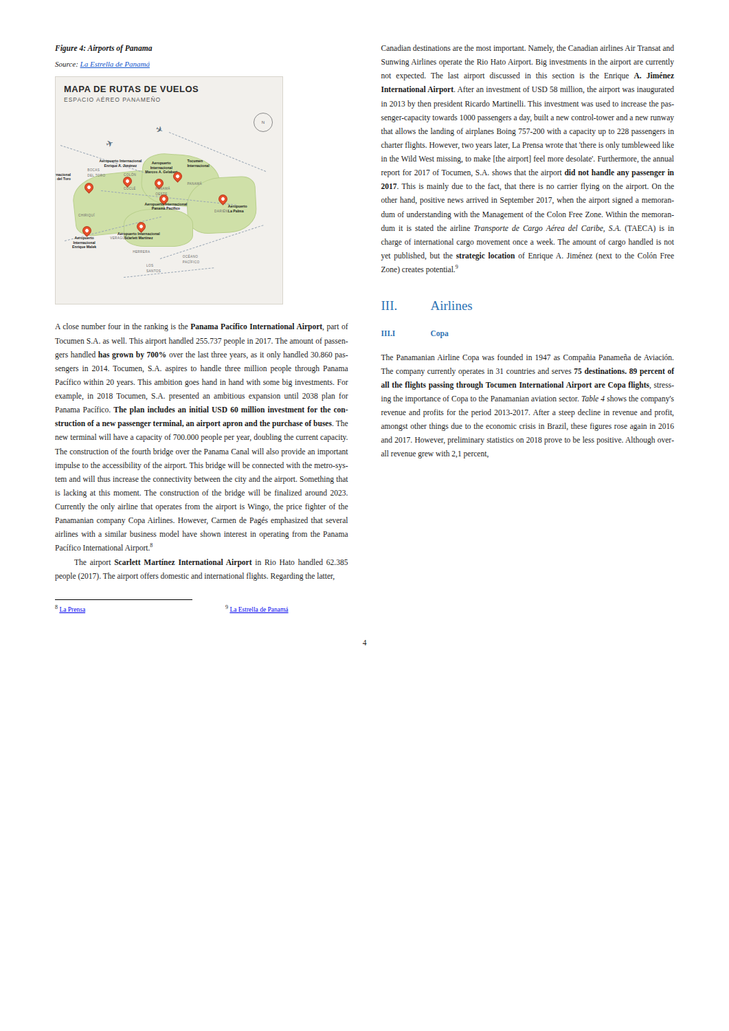Figure 4: Airports of Panama
Source: La Estrella de Panamá
MAPA DE RUTAS DE VUELOSESPACIO AÉREO PANAMEÑO
N
✈
✈
Aeropuerto Internacional
de Bocas del Toro
Aeropuerto Internacional
Enrique A. Jiménez
Aeropuerto
Internacional
Marcos A. Gelabert
Tocumen
Internacional
Aeropuerto Internacional
Panamá Pacífico
Aeropuerto
La Palma
Aeropuerto
Internacional
Enrique Malek
Aeropuerto Internacional
Scarlett Martínez
BOCAS
DEL TORO
CHIRIQUÍ
COCLÉ
PANAMÁ
OESTE
PANAMÁ
COLÓN
VERAGUAS
HERRERA
LOS
SANTOS
DARIÉN
OCÉANO
PACÍFICO
A close number four in the ranking is the Panama Pacífico International Airport, part of Tocumen S.A. as well. This airport handled 255.737 people in 2017. The amount of passengers handled has grown by 700% over the last three years, as it only handled 30.860 passengers in 2014. Tocumen, S.A. aspires to handle three million people through Panama Pacífico within 20 years. This ambition goes hand in hand with some big investments. For example, in 2018 Tocumen, S.A. presented an ambitious expansion until 2038 plan for Panama Pacífico. The plan includes an initial USD 60 million investment for the construction of a new passenger terminal, an airport apron and the purchase of buses. The new terminal will have a capacity of 700.000 people per year, doubling the current capacity. The construction of the fourth bridge over the Panama Canal will also provide an important impulse to the accessibility of the airport. This bridge will be connected with the metro-system and will thus increase the connectivity between the city and the airport. Something that is lacking at this moment. The construction of the bridge will be finalized around 2023. Currently the only airline that operates from the airport is Wingo, the price fighter of the Panamanian company Copa Airlines. However, Carmen de Pagés emphasized that several airlines with a similar business model have shown interest in operating from the Panama Pacífico International Airport.8
The airport Scarlett Martínez International Airport in Rio Hato handled 62.385 people (2017). The airport offers domestic and international flights. Regarding the latter,
Canadian destinations are the most important. Namely, the Canadian airlines Air Transat and Sunwing Airlines operate the Rio Hato Airport. Big investments in the airport are currently not expected. The last airport discussed in this section is the Enrique A. Jiménez International Airport. After an investment of USD 58 million, the airport was inaugurated in 2013 by then president Ricardo Martinelli. This investment was used to increase the passenger-capacity towards 1000 passengers a day, built a new control-tower and a new runway that allows the landing of airplanes Boing 757-200 with a capacity up to 228 passengers in charter flights. However, two years later, La Prensa wrote that 'there is only tumbleweed like in the Wild West missing, to make [the airport] feel more desolate'. Furthermore, the annual report for 2017 of Tocumen, S.A. shows that the airport did not handle any passenger in 2017. This is mainly due to the fact, that there is no carrier flying on the airport. On the other hand, positive news arrived in September 2017, when the airport signed a memorandum of understanding with the Management of the Colon Free Zone. Within the memorandum it is stated the airline Transporte de Cargo Aérea del Caribe, S.A. (TAECA) is in charge of international cargo movement once a week. The amount of cargo handled is not yet published, but the strategic location of Enrique A. Jiménez (next to the Colón Free Zone) creates potential.9
III. Airlines
III.I Copa
The Panamanian Airline Copa was founded in 1947 as Compañia Panameña de Aviación. The company currently operates in 31 countries and serves 75 destinations. 89 percent of all the flights passing through Tocumen International Airport are Copa flights, stressing the importance of Copa to the Panamanian aviation sector. Table 4 shows the company's revenue and profits for the period 2013-2017. After a steep decline in revenue and profit, amongst other things due to the economic crisis in Brazil, these figures rose again in 2016 and 2017. However, preliminary statistics on 2018 prove to be less positive. Although overall revenue grew with 2,1 percent,
8 La Prensa
9 La Estrella de Panamá
4